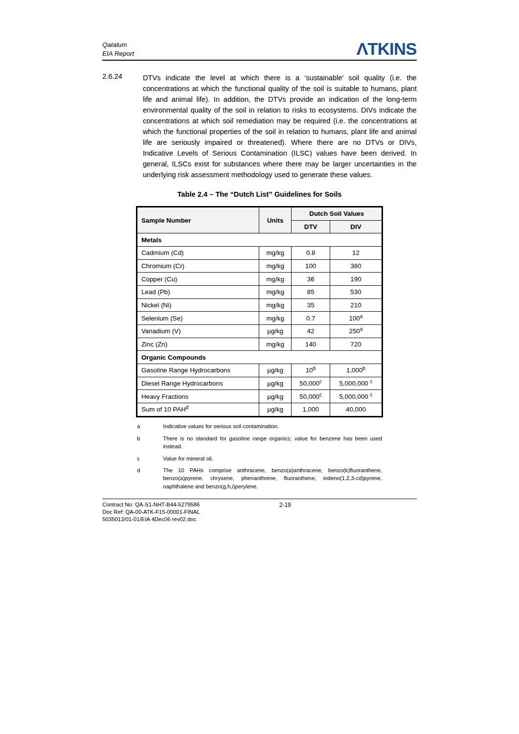Qatalum
EIA Report
ΛTKINS
2.6.24
DTVs indicate the level at which there is a ‘sustainable’ soil quality (i.e. the concentrations at which the functional quality of the soil is suitable to humans, plant life and animal life). In addition, the DTVs provide an indication of the long-term environmental quality of the soil in relation to risks to ecosystems. DIVs indicate the concentrations at which soil remediation may be required (i.e. the concentrations at which the functional properties of the soil in relation to humans, plant life and animal life are seriously impaired or threatened). Where there are no DTVs or DIVs, Indicative Levels of Serious Contamination (ILSC) values have been derived. In general, ILSCs exist for substances where there may be larger uncertainties in the underlying risk assessment methodology used to generate these values.
Table 2.4 – The “Dutch List” Guidelines for Soils
| Sample Number | Units | Dutch Soil Values |
| --- | --- | --- |
| DTV | DIV |
| Metals |
| Cadmium (Cd) | mg/kg | 0.8 | 12 |
| Chromium (Cr) | mg/kg | 100 | 380 |
| Copper (Cu) | mg/kg | 36 | 190 |
| Lead (Pb) | mg/kg | 85 | 530 |
| Nickel (Ni) | mg/kg | 35 | 210 |
| Selenium (Se) | mg/kg | 0.7 | 100 a |
| Vanadium (V) | µg/kg | 42 | 250 a |
| Zinc (Zn) | mg/kg | 140 | 720 |
| Organic Compounds |
| Gasoline Range Hydrocarbons | µg/kg | 10 b | 1,000 b |
| Diesel Range Hydrocarbons | µg/kg | 50,000 c | 5,000,000 c |
| Heavy Fractions | µg/kg | 50,000 c | 5,000,000 c |
| Sum of 10 PAH d | µg/kg | 1,000 | 40,000 |
a
Indicative values for serious soil contamination.
b
There is no standard for gasoline range organics; value for benzene has been used instead.
c
Value for mineral oil.
d
The 10 PAHs comprise anthracene, benzo(a)anthracene, benzo(k)fluoranthene, benzo(a)pyrene, chrysene, phenanthrene, fluoranthene, indeno(1,2,3-cd)pyrene, naphthalene and benzo(g,h,i)perylene.
Contract No: QA-S1-NHT-B44-5279586
Doc Ref: QA-00-ATK-F15-00001-FINAL
5035013/01-01/EIA 4Dec06 rev02.doc
2-19